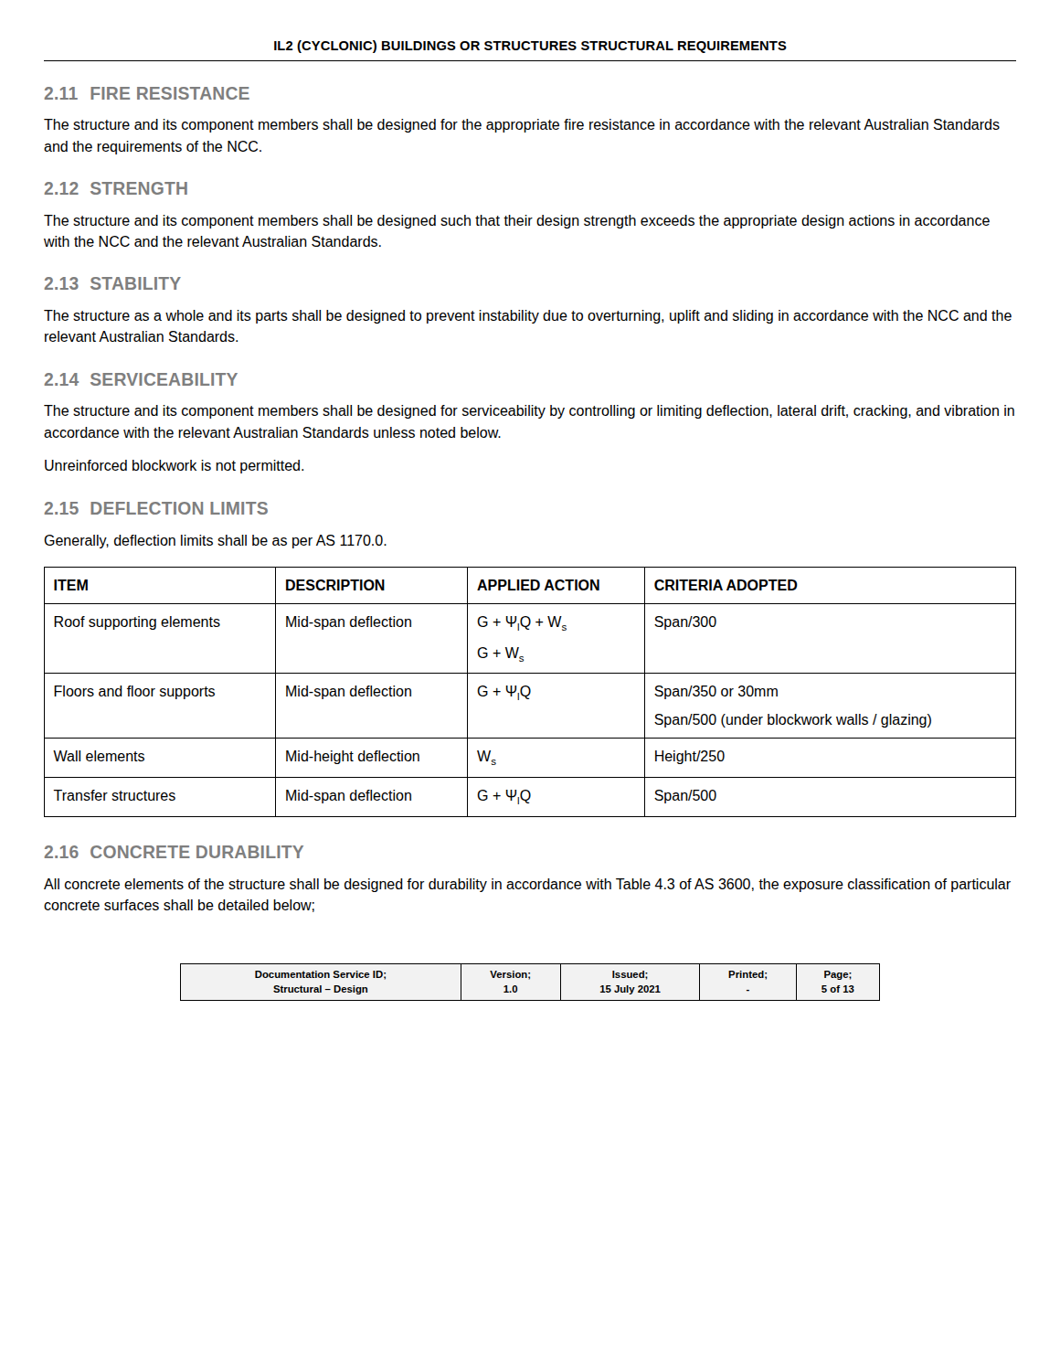IL2 (CYCLONIC) BUILDINGS OR STRUCTURES STRUCTURAL REQUIREMENTS
2.11 FIRE RESISTANCE
The structure and its component members shall be designed for the appropriate fire resistance in accordance with the relevant Australian Standards and the requirements of the NCC.
2.12 STRENGTH
The structure and its component members shall be designed such that their design strength exceeds the appropriate design actions in accordance with the NCC and the relevant Australian Standards.
2.13 STABILITY
The structure as a whole and its parts shall be designed to prevent instability due to overturning, uplift and sliding in accordance with the NCC and the relevant Australian Standards.
2.14 SERVICEABILITY
The structure and its component members shall be designed for serviceability by controlling or limiting deflection, lateral drift, cracking, and vibration in accordance with the relevant Australian Standards unless noted below.
Unreinforced blockwork is not permitted.
2.15 DEFLECTION LIMITS
Generally, deflection limits shall be as per AS 1170.0.
| ITEM | DESCRIPTION | APPLIED ACTION | CRITERIA ADOPTED |
| --- | --- | --- | --- |
| Roof supporting elements | Mid-span deflection | G + Ψ l Q + W s G + W s | Span/300 |
| Floors and floor supports | Mid-span deflection | G + Ψ l Q | Span/350 or 30mm Span/500 (under blockwork walls / glazing) |
| Wall elements | Mid-height deflection | W s | Height/250 |
| Transfer structures | Mid-span deflection | G + Ψ l Q | Span/500 |
2.16 CONCRETE DURABILITY
All concrete elements of the structure shall be designed for durability in accordance with Table 4.3 of AS 3600, the exposure classification of particular concrete surfaces shall be detailed below;
| Documentation Service ID; Structural – Design | Version; 1.0 | Issued; 15 July 2021 | Printed; - | Page; 5 of 13 |